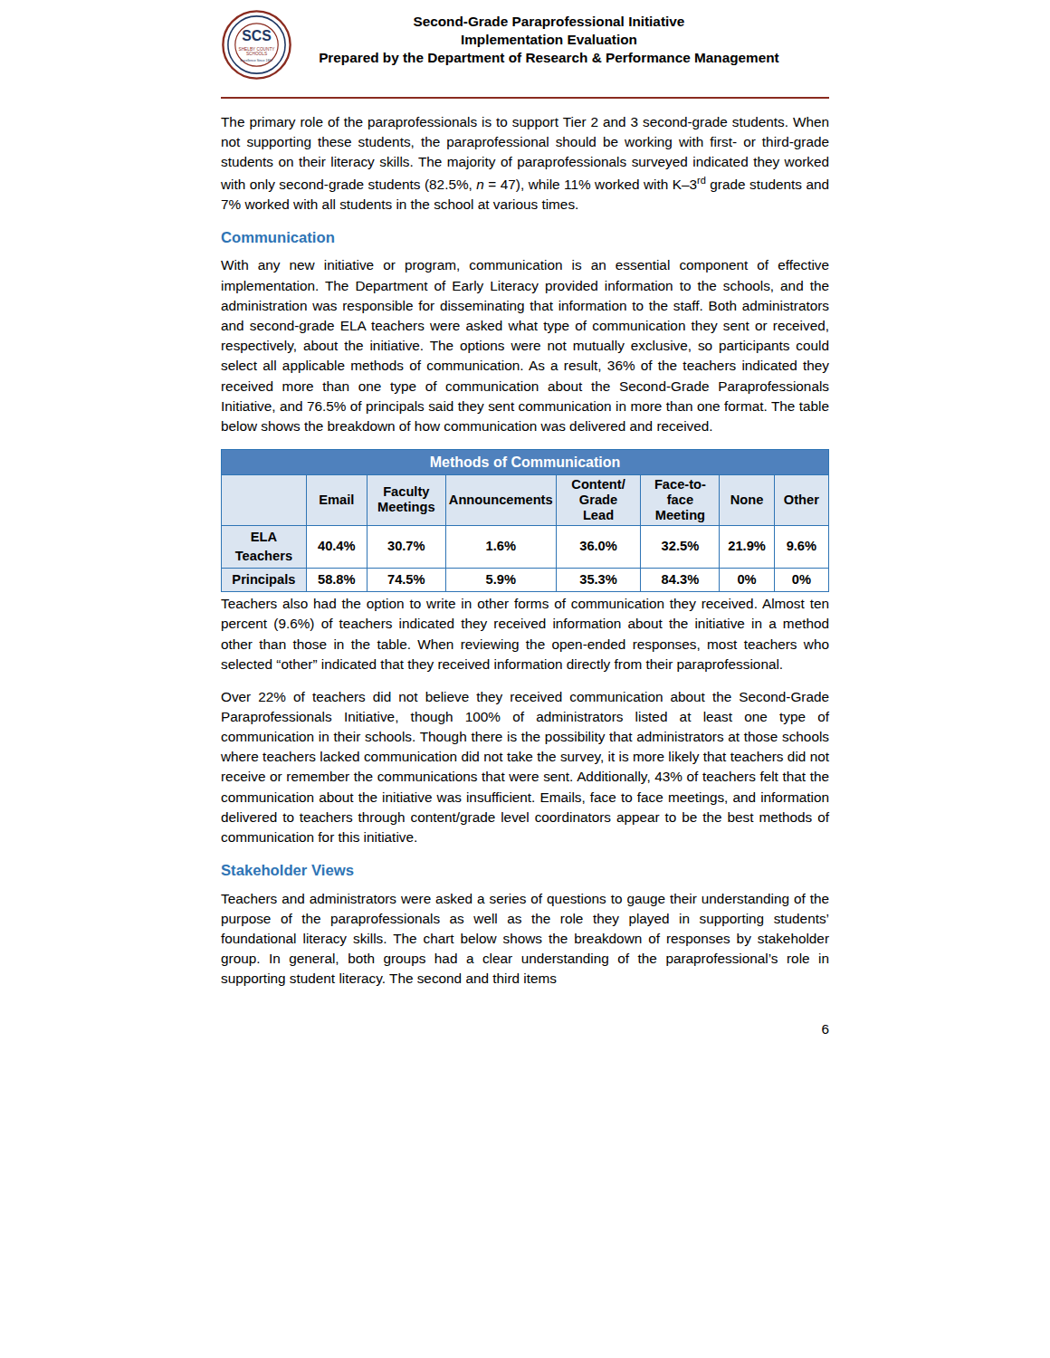SCS SHELBY COUNTY SCHOOLS Excellence Since 1867
Second-Grade Paraprofessional Initiative
Implementation Evaluation
Prepared by the Department of Research & Performance Management
The primary role of the paraprofessionals is to support Tier 2 and 3 second-grade students. When not supporting these students, the paraprofessional should be working with first- or third-grade students on their literacy skills. The majority of paraprofessionals surveyed indicated they worked with only second-grade students (82.5%, n = 47), while 11% worked with K–3rd grade students and 7% worked with all students in the school at various times.
Communication
With any new initiative or program, communication is an essential component of effective implementation. The Department of Early Literacy provided information to the schools, and the administration was responsible for disseminating that information to the staff. Both administrators and second-grade ELA teachers were asked what type of communication they sent or received, respectively, about the initiative. The options were not mutually exclusive, so participants could select all applicable methods of communication. As a result, 36% of the teachers indicated they received more than one type of communication about the Second-Grade Paraprofessionals Initiative, and 76.5% of principals said they sent communication in more than one format. The table below shows the breakdown of how communication was delivered and received.
Methods of Communication
| | Email | Faculty Meetings | Announcements | Content/ Grade Lead | Face-to- face Meeting | None | Other |
| --- | --- | --- | --- | --- | --- | --- | --- |
| ELA Teachers | 40.4% | 30.7% | 1.6% | 36.0% | 32.5% | 21.9% | 9.6% |
| Principals | 58.8% | 74.5% | 5.9% | 35.3% | 84.3% | 0% | 0% |
Teachers also had the option to write in other forms of communication they received. Almost ten percent (9.6%) of teachers indicated they received information about the initiative in a method other than those in the table. When reviewing the open-ended responses, most teachers who selected “other” indicated that they received information directly from their paraprofessional.
Over 22% of teachers did not believe they received communication about the Second-Grade Paraprofessionals Initiative, though 100% of administrators listed at least one type of communication in their schools. Though there is the possibility that administrators at those schools where teachers lacked communication did not take the survey, it is more likely that teachers did not receive or remember the communications that were sent. Additionally, 43% of teachers felt that the communication about the initiative was insufficient. Emails, face to face meetings, and information delivered to teachers through content/grade level coordinators appear to be the best methods of communication for this initiative.
Stakeholder Views
Teachers and administrators were asked a series of questions to gauge their understanding of the purpose of the paraprofessionals as well as the role they played in supporting students’ foundational literacy skills. The chart below shows the breakdown of responses by stakeholder group. In general, both groups had a clear understanding of the paraprofessional’s role in supporting student literacy. The second and third items
6